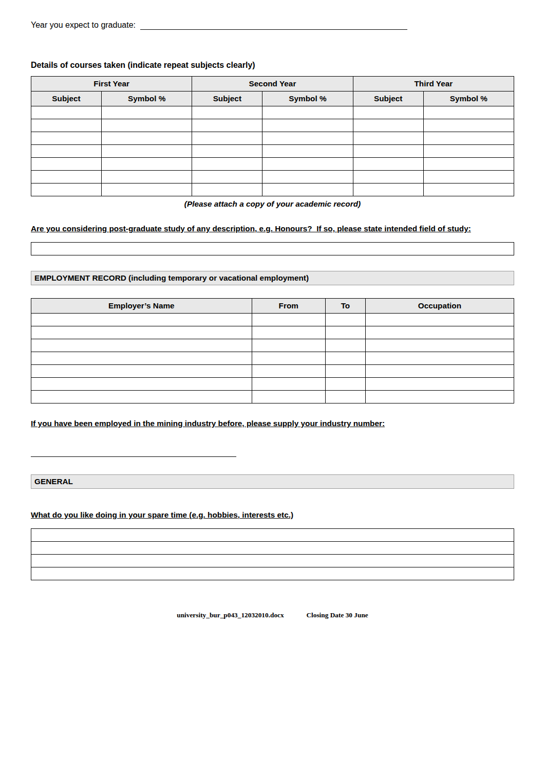Year you expect to graduate:
Details of courses taken (indicate repeat subjects clearly)
| First Year | Second Year | Third Year |
| --- | --- | --- |
| Subject | Symbol % | Subject | Symbol % | Subject | Symbol % |
(Please attach a copy of your academic record)
Are you considering post-graduate study of any description, e.g. Honours? If so, please state intended field of study:
EMPLOYMENT RECORD (including temporary or vacational employment)
| Employer’s Name | From | To | Occupation |
| --- | --- | --- | --- |
If you have been employed in the mining industry before, please supply your industry number:
GENERAL
What do you like doing in your spare time (e.g. hobbies, interests etc.)
university_bur_p043_12032010.docx Closing Date 30 June